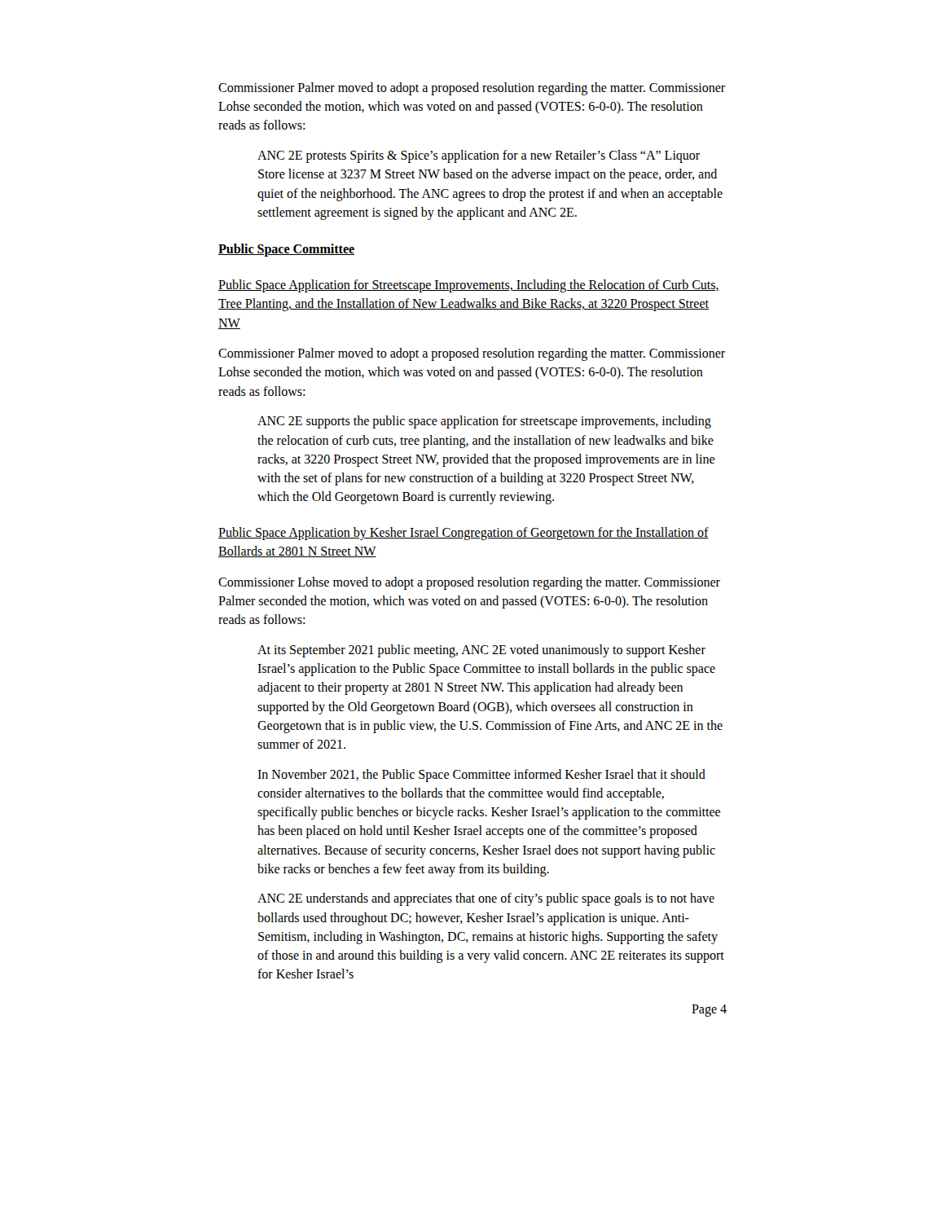Commissioner Palmer moved to adopt a proposed resolution regarding the matter. Commissioner Lohse seconded the motion, which was voted on and passed (VOTES: 6-0-0). The resolution reads as follows:
ANC 2E protests Spirits & Spice’s application for a new Retailer’s Class “A” Liquor Store license at 3237 M Street NW based on the adverse impact on the peace, order, and quiet of the neighborhood. The ANC agrees to drop the protest if and when an acceptable settlement agreement is signed by the applicant and ANC 2E.
Public Space Committee
Public Space Application for Streetscape Improvements, Including the Relocation of Curb Cuts, Tree Planting, and the Installation of New Leadwalks and Bike Racks, at 3220 Prospect Street NW
Commissioner Palmer moved to adopt a proposed resolution regarding the matter. Commissioner Lohse seconded the motion, which was voted on and passed (VOTES: 6-0-0). The resolution reads as follows:
ANC 2E supports the public space application for streetscape improvements, including the relocation of curb cuts, tree planting, and the installation of new leadwalks and bike racks, at 3220 Prospect Street NW, provided that the proposed improvements are in line with the set of plans for new construction of a building at 3220 Prospect Street NW, which the Old Georgetown Board is currently reviewing.
Public Space Application by Kesher Israel Congregation of Georgetown for the Installation of Bollards at 2801 N Street NW
Commissioner Lohse moved to adopt a proposed resolution regarding the matter. Commissioner Palmer seconded the motion, which was voted on and passed (VOTES: 6-0-0). The resolution reads as follows:
At its September 2021 public meeting, ANC 2E voted unanimously to support Kesher Israel’s application to the Public Space Committee to install bollards in the public space adjacent to their property at 2801 N Street NW. This application had already been supported by the Old Georgetown Board (OGB), which oversees all construction in Georgetown that is in public view, the U.S. Commission of Fine Arts, and ANC 2E in the summer of 2021.
In November 2021, the Public Space Committee informed Kesher Israel that it should consider alternatives to the bollards that the committee would find acceptable, specifically public benches or bicycle racks. Kesher Israel’s application to the committee has been placed on hold until Kesher Israel accepts one of the committee’s proposed alternatives. Because of security concerns, Kesher Israel does not support having public bike racks or benches a few feet away from its building.
ANC 2E understands and appreciates that one of city’s public space goals is to not have bollards used throughout DC; however, Kesher Israel’s application is unique. Anti-Semitism, including in Washington, DC, remains at historic highs. Supporting the safety of those in and around this building is a very valid concern. ANC 2E reiterates its support for Kesher Israel’s
Page 4